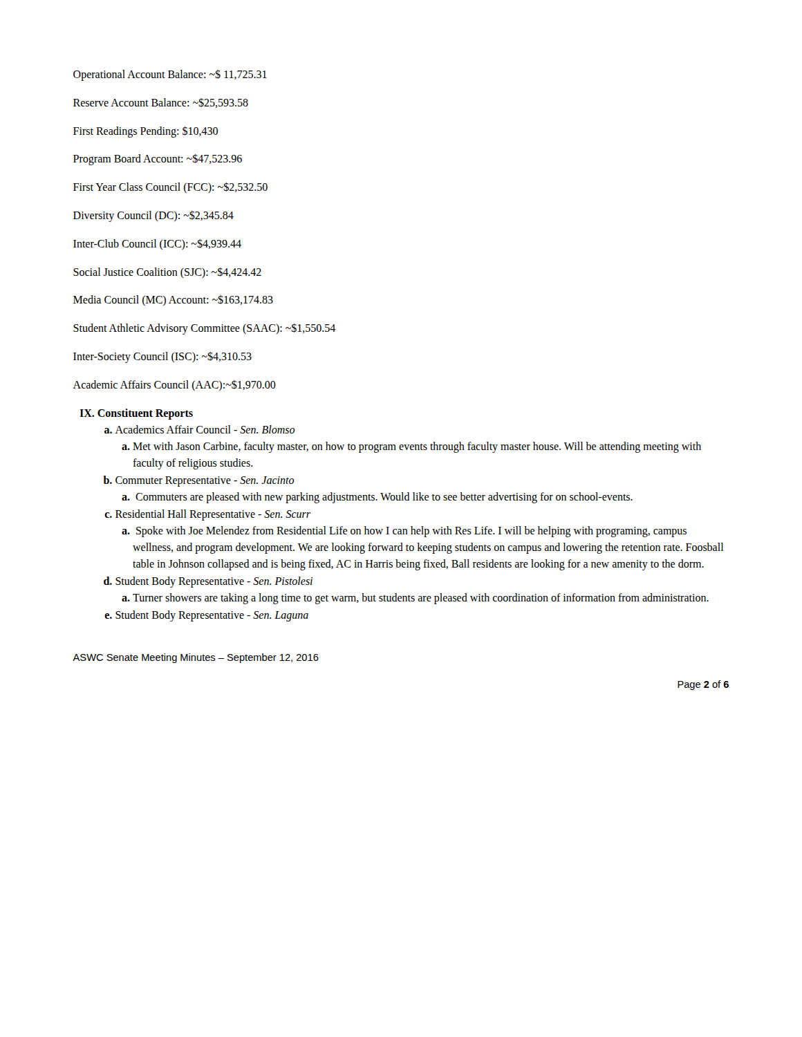Operational Account Balance: ~$ 11,725.31
Reserve Account Balance: ~$25,593.58
First Readings Pending: $10,430
Program Board Account: ~$47,523.96
First Year Class Council (FCC): ~$2,532.50
Diversity Council (DC): ~$2,345.84
Inter-Club Council (ICC): ~$4,939.44
Social Justice Coalition (SJC): ~$4,424.42
Media Council (MC) Account: ~$163,174.83
Student Athletic Advisory Committee (SAAC): ~$1,550.54
Inter-Society Council (ISC): ~$4,310.53
Academic Affairs Council (AAC):~$1,970.00
Constituent Reports
Academics Affair Council - Sen. Blomso
Met with Jason Carbine, faculty master, on how to program events through faculty master house. Will be attending meeting with faculty of religious studies.
Commuter Representative - Sen. Jacinto
Commuters are pleased with new parking adjustments. Would like to see better advertising for on school-events.
Residential Hall Representative - Sen. Scurr
Spoke with Joe Melendez from Residential Life on how I can help with Res Life. I will be helping with programing, campus wellness, and program development. We are looking forward to keeping students on campus and lowering the retention rate. Foosball table in Johnson collapsed and is being fixed, AC in Harris being fixed, Ball residents are looking for a new amenity to the dorm.
Student Body Representative - Sen. Pistolesi
Turner showers are taking a long time to get warm, but students are pleased with coordination of information from administration.
Student Body Representative - Sen. Laguna
ASWC Senate Meeting Minutes – September 12, 2016
Page 2 of 6